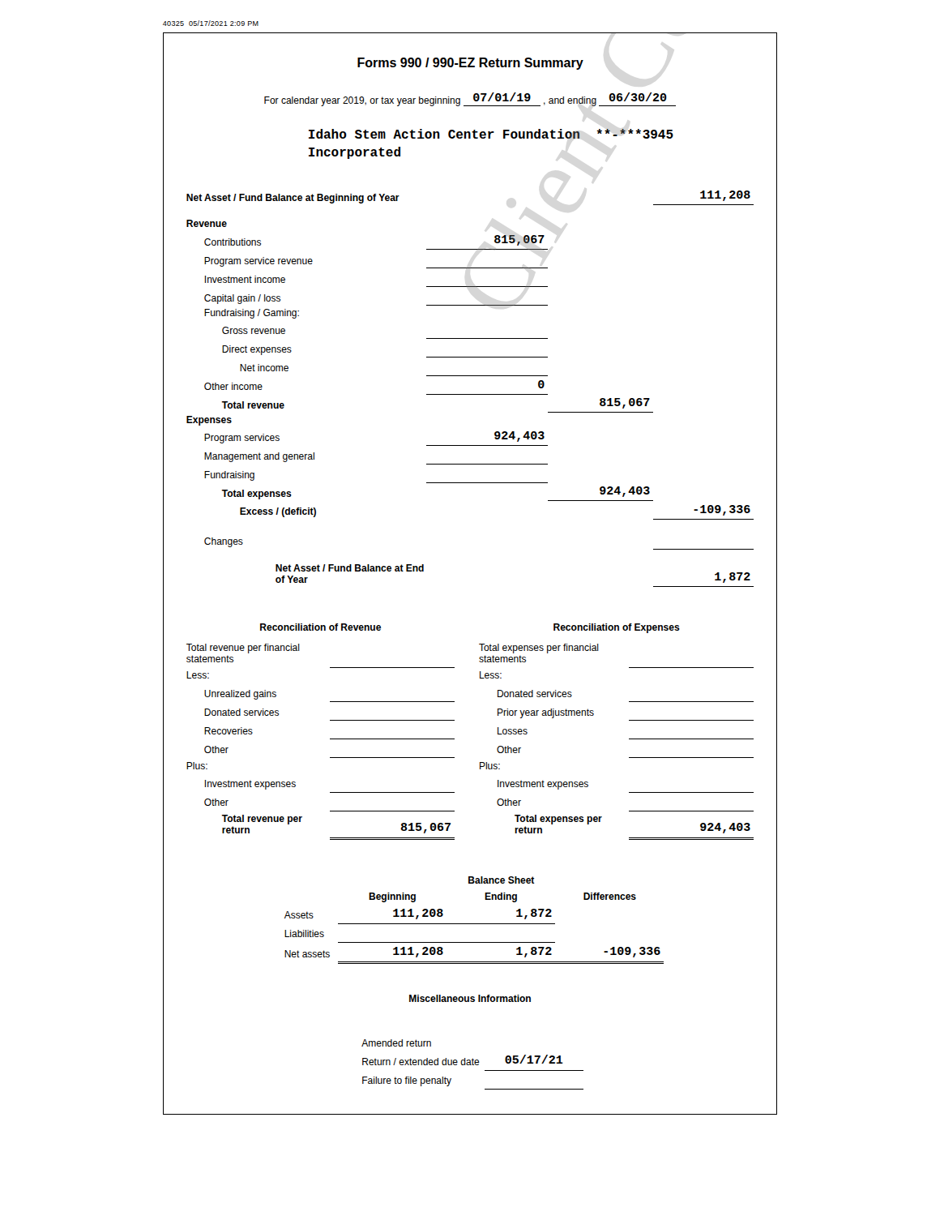40325 05/17/2021 2:09 PM
Client Copy
Forms 990 / 990-EZ Return Summary
For calendar year 2019, or tax year beginning 07/01/19 , and ending 06/30/20
Idaho Stem Action Center Foundation **-***3945
Incorporated
| Net Asset / Fund Balance at Beginning of Year | | | 111,208 |
| Revenue | | | |
| Contributions | 815,067 | | |
| Program service revenue | | | |
| Investment income | | | |
| Capital gain / loss | | | |
| Fundraising / Gaming: | | | |
| Gross revenue | | | |
| Direct expenses | | | |
| Net income | | | |
| Other income | 0 | | |
| Total revenue | | 815,067 | |
| Expenses | | | |
| Program services | 924,403 | | |
| Management and general | | | |
| Fundraising | | | |
| Total expenses | | 924,403 | |
| Excess / (deficit) | | | -109,336 |
| Changes | | | |
| Net Asset / Fund Balance at End of Year | | | 1,872 |
| Reconciliation of Revenue | | Reconciliation of Expenses |
| Total revenue per financial statements | | | Total expenses per financial statements | |
| Less: | | | Less: | |
| Unrealized gains | | | Donated services | |
| Donated services | | | Prior year adjustments | |
| Recoveries | | | Losses | |
| Other | | | Other | |
| Plus: | | | Plus: | |
| Investment expenses | | | Investment expenses | |
| Other | | | Other | |
| Total revenue per return | 815,067 | | Total expenses per return | 924,403 |
| | Balance Sheet |
| | Beginning | Ending | Differences |
| Assets | 111,208 | 1,872 | |
| Liabilities | | | |
| Net assets | 111,208 | 1,872 | -109,336 |
Miscellaneous Information
| Amended return | |
| Return / extended due date | 05/17/21 |
| Failure to file penalty | |